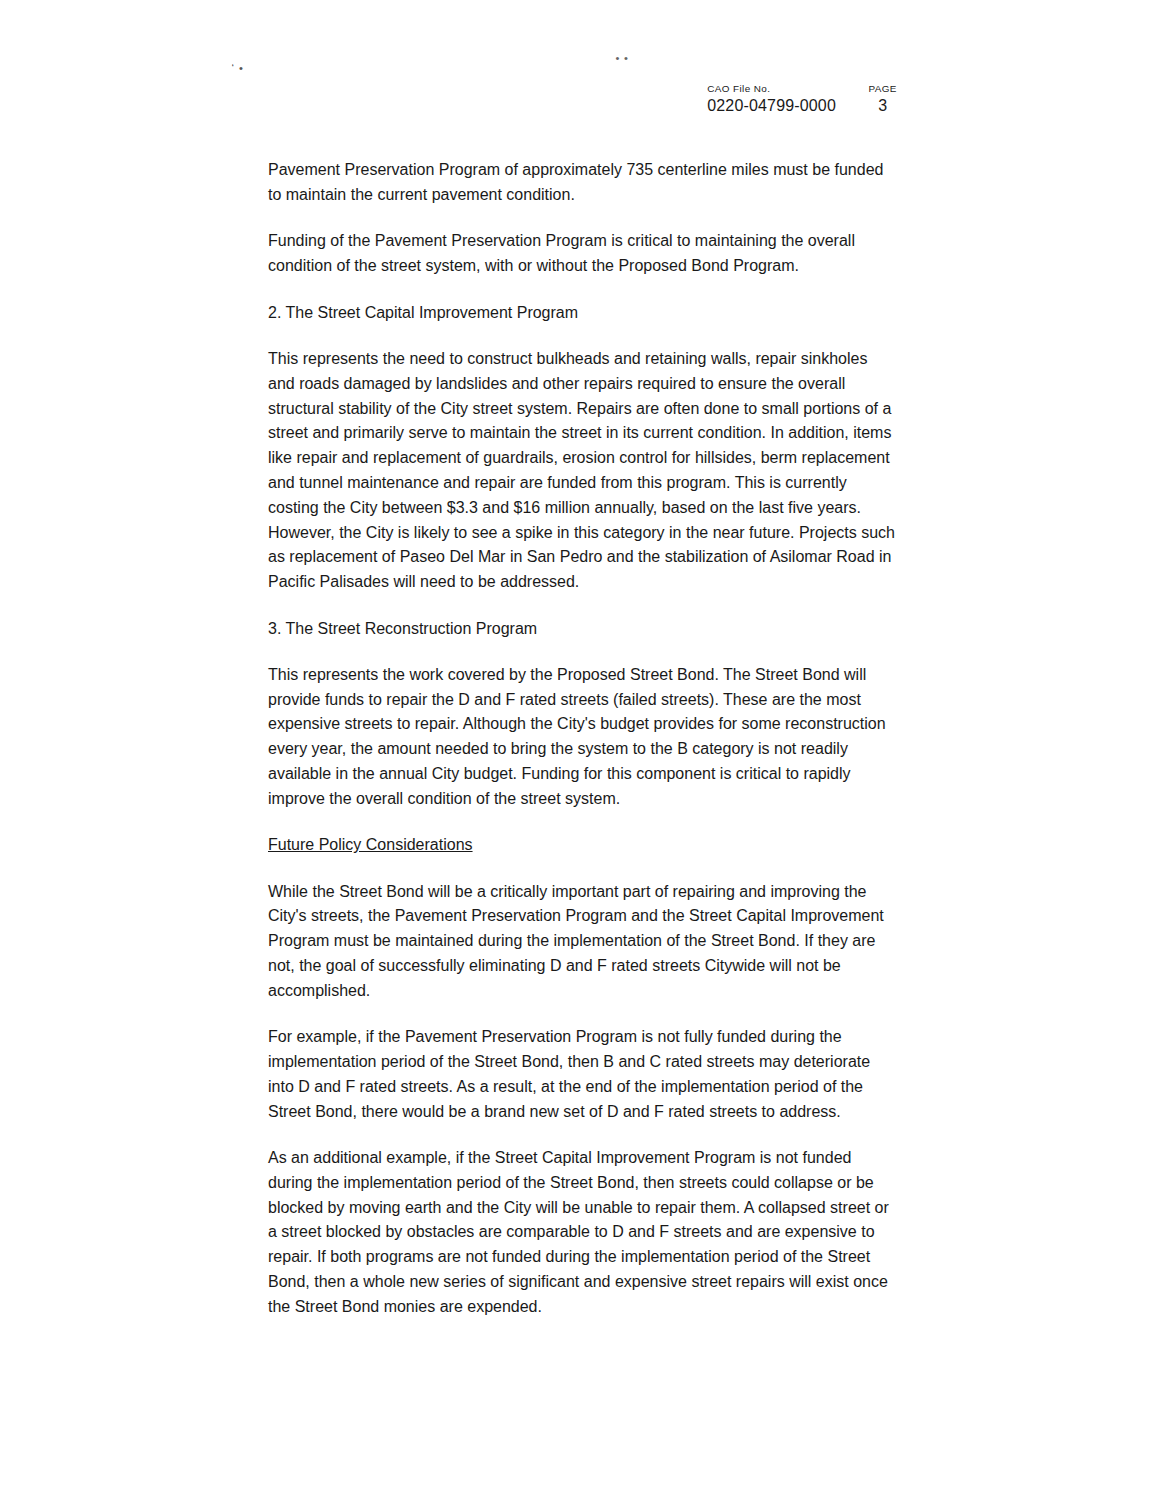‘ •
• •
CAO File No.
0220-04799-0000
PAGE
3
Pavement Preservation Program of approximately 735 centerline miles must be funded to maintain the current pavement condition.
Funding of the Pavement Preservation Program is critical to maintaining the overall condition of the street system, with or without the Proposed Bond Program.
2. The Street Capital Improvement Program
This represents the need to construct bulkheads and retaining walls, repair sinkholes and roads damaged by landslides and other repairs required to ensure the overall structural stability of the City street system. Repairs are often done to small portions of a street and primarily serve to maintain the street in its current condition. In addition, items like repair and replacement of guardrails, erosion control for hillsides, berm replacement and tunnel maintenance and repair are funded from this program. This is currently costing the City between $3.3 and $16 million annually, based on the last five years. However, the City is likely to see a spike in this category in the near future. Projects such as replacement of Paseo Del Mar in San Pedro and the stabilization of Asilomar Road in Pacific Palisades will need to be addressed.
3. The Street Reconstruction Program
This represents the work covered by the Proposed Street Bond. The Street Bond will provide funds to repair the D and F rated streets (failed streets). These are the most expensive streets to repair. Although the City's budget provides for some reconstruction every year, the amount needed to bring the system to the B category is not readily available in the annual City budget. Funding for this component is critical to rapidly improve the overall condition of the street system.
Future Policy Considerations
While the Street Bond will be a critically important part of repairing and improving the City's streets, the Pavement Preservation Program and the Street Capital Improvement Program must be maintained during the implementation of the Street Bond. If they are not, the goal of successfully eliminating D and F rated streets Citywide will not be accomplished.
For example, if the Pavement Preservation Program is not fully funded during the implementation period of the Street Bond, then B and C rated streets may deteriorate into D and F rated streets. As a result, at the end of the implementation period of the Street Bond, there would be a brand new set of D and F rated streets to address.
As an additional example, if the Street Capital Improvement Program is not funded during the implementation period of the Street Bond, then streets could collapse or be blocked by moving earth and the City will be unable to repair them. A collapsed street or a street blocked by obstacles are comparable to D and F streets and are expensive to repair. If both programs are not funded during the implementation period of the Street Bond, then a whole new series of significant and expensive street repairs will exist once the Street Bond monies are expended.